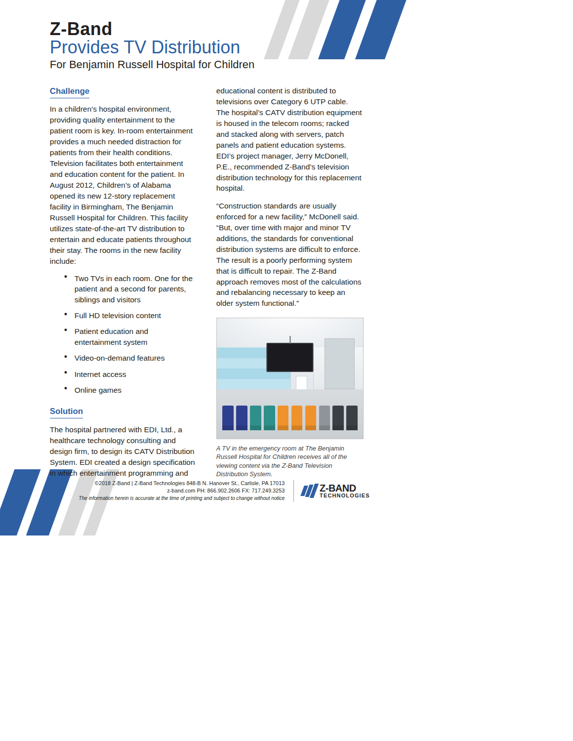Z-Band
Provides TV Distribution
For Benjamin Russell Hospital for Children
Challenge
In a children’s hospital environment, providing quality entertainment to the patient room is key. In-room entertainment provides a much needed distraction for patients from their health conditions. Television facilitates both entertainment and education content for the patient. In August 2012, Children’s of Alabama opened its new 12-story replacement facility in Birmingham, The Benjamin Russell Hospital for Children. This facility utilizes state-of-the-art TV distribution to entertain and educate patients throughout their stay. The rooms in the new facility include:
Two TVs in each room. One for the patient and a second for parents, siblings and visitors
Full HD television content
Patient education and entertainment system
Video-on-demand features
Internet access
Online games
Solution
The hospital partnered with EDI, Ltd., a healthcare technology consulting and design firm, to design its CATV Distribution System. EDI created a design specification in which entertainment programming and educational content is distributed to televisions over Category 6 UTP cable. The hospital’s CATV distribution equipment is housed in the telecom rooms; racked and stacked along with servers, patch panels and patient education systems. EDI’s project manager, Jerry McDonell, P.E., recommended Z-Band’s television distribution technology for this replacement hospital.
“Construction standards are usually enforced for a new facility,” McDonell said. “But, over time with major and minor TV additions, the standards for conventional distribution systems are difficult to enforce. The result is a poorly performing system that is difficult to repair. The Z-Band approach removes most of the calculations and rebalancing necessary to keep an older system functional.”
A TV in the emergency room at The Benjamin Russell Hospital for Children receives all of the viewing content via the Z-Band Television Distribution System.
©2018 Z-Band | Z-Band Technologies 848-B N. Hanover St., Carlisle, PA 17013
z-band.com PH: 866.902.2606 FX: 717.249.3253
The information herein is accurate at the time of printing and subject to change without notice
Z-BAND
TECHNOLOGIES